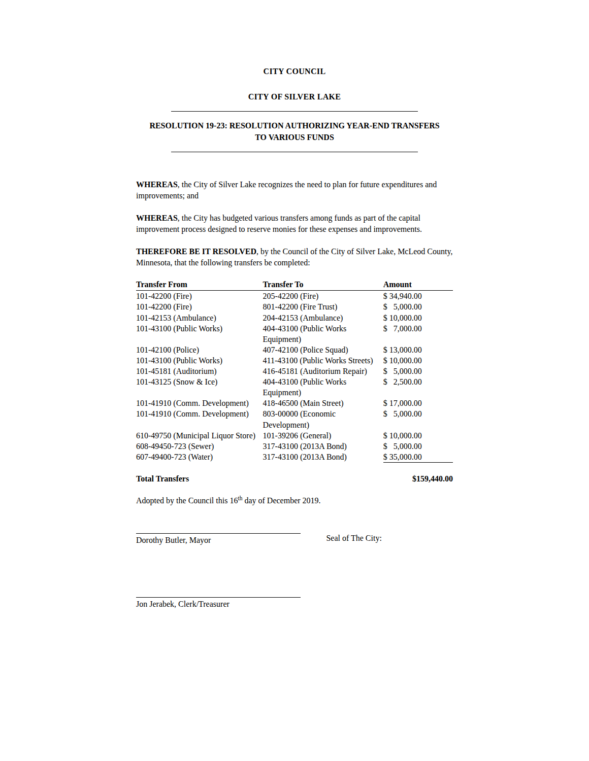CITY COUNCIL
CITY OF SILVER LAKE
RESOLUTION 19-23: RESOLUTION AUTHORIZING YEAR-END TRANSFERS
TO VARIOUS FUNDS
WHEREAS, the City of Silver Lake recognizes the need to plan for future expenditures and improvements; and
WHEREAS, the City has budgeted various transfers among funds as part of the capital improvement process designed to reserve monies for these expenses and improvements.
THEREFORE BE IT RESOLVED, by the Council of the City of Silver Lake, McLeod County, Minnesota, that the following transfers be completed:
| Transfer From | Transfer To | Amount |
| --- | --- | --- |
| 101-42200 (Fire) | 205-42200 (Fire) | $ 34,940.00 |
| 101-42200 (Fire) | 801-42200 (Fire Trust) | $ 5,000.00 |
| 101-42153 (Ambulance) | 204-42153 (Ambulance) | $ 10,000.00 |
| 101-43100 (Public Works) | 404-43100 (Public Works Equipment) | $ 7,000.00 |
| 101-42100 (Police) | 407-42100 (Police Squad) | $ 13,000.00 |
| 101-43100 (Public Works) | 411-43100 (Public Works Streets) | $ 10,000.00 |
| 101-45181 (Auditorium) | 416-45181 (Auditorium Repair) | $ 5,000.00 |
| 101-43125 (Snow & Ice) | 404-43100 (Public Works Equipment) | $ 2,500.00 |
| 101-41910 (Comm. Development) | 418-46500 (Main Street) | $ 17,000.00 |
| 101-41910 (Comm. Development) | 803-00000 (Economic Development) | $ 5,000.00 |
| 610-49750 (Municipal Liquor Store) | 101-39206 (General) | $ 10,000.00 |
| 608-49450-723 (Sewer) | 317-43100 (2013A Bond) | $ 5,000.00 |
| 607-49400-723 (Water) | 317-43100 (2013A Bond) | $ 35,000.00 |
Total Transfers $159,440.00
Adopted by the Council this 16th day of December 2019.
Dorothy Butler, Mayor
Seal of The City:
Jon Jerabek, Clerk/Treasurer